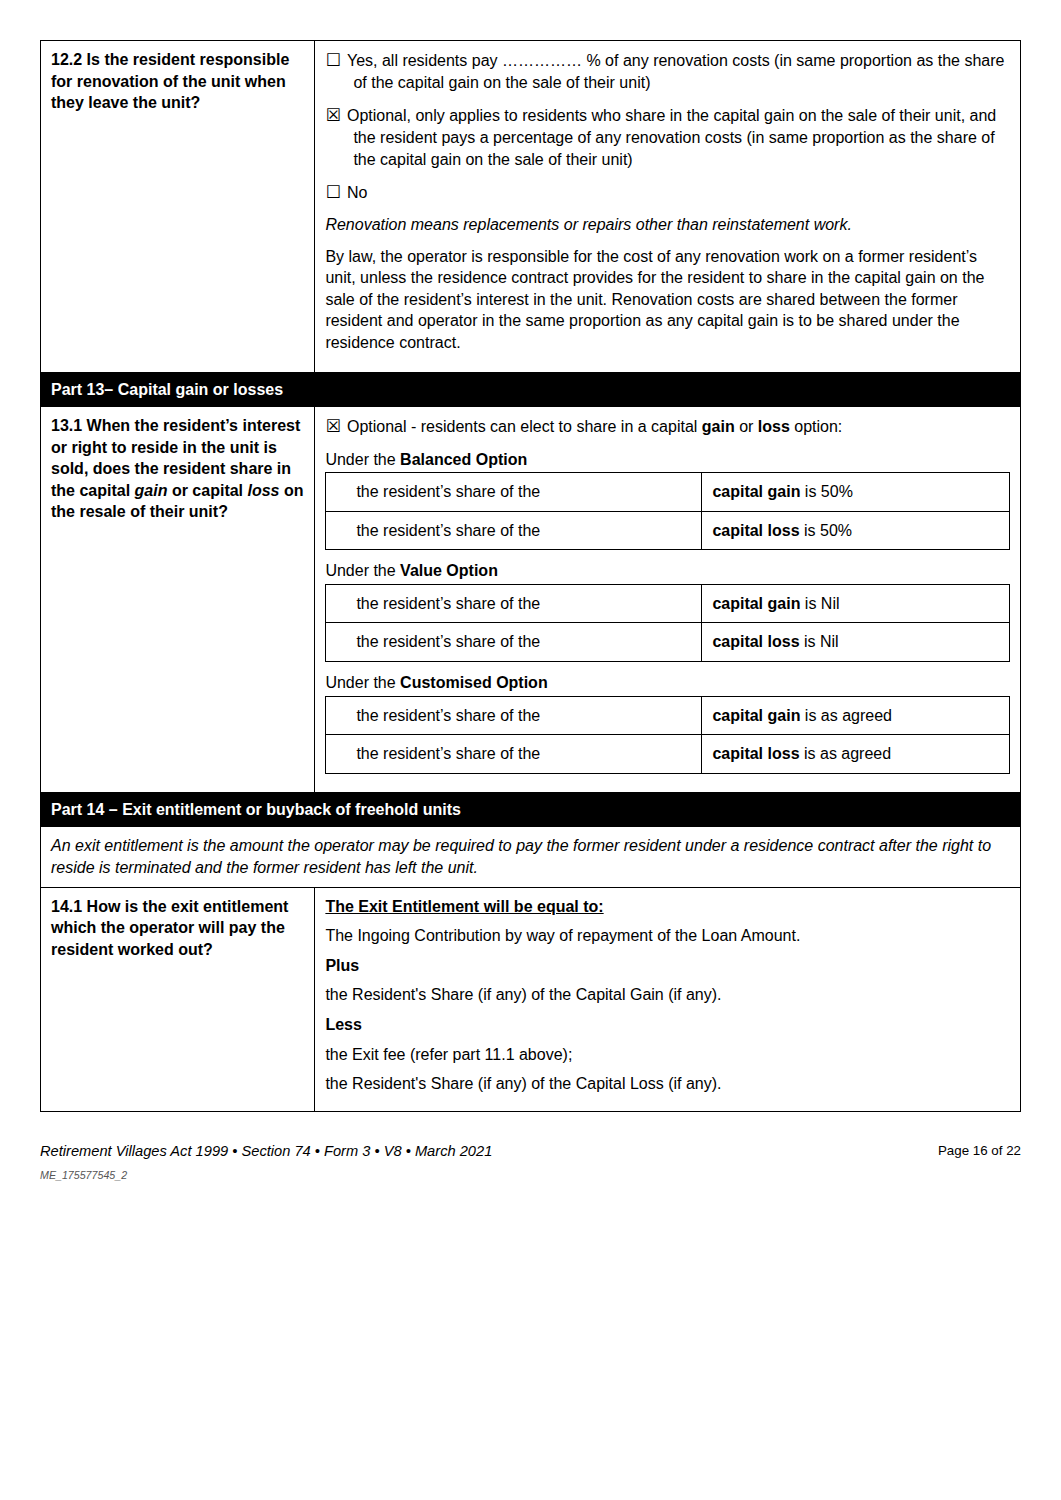| 12.2 Is the resident responsible for renovation of the unit when they leave the unit? | ☐ Yes, all residents pay …………… % of any renovation costs (in same proportion as the share of the capital gain on the sale of their unit) ☒ Optional, only applies to residents who share in the capital gain on the sale of their unit, and the resident pays a percentage of any renovation costs (in same proportion as the share of the capital gain on the sale of their unit) ☐ No Renovation means replacements or repairs other than reinstatement work. By law, the operator is responsible for the cost of any renovation work on a former resident’s unit, unless the residence contract provides for the resident to share in the capital gain on the sale of the resident’s interest in the unit. Renovation costs are shared between the former resident and operator in the same proportion as any capital gain is to be shared under the residence contract. |
| Part 13– Capital gain or losses |
| 13.1 When the resident’s interest or right to reside in the unit is sold, does the resident share in the capital gain or capital loss on the resale of their unit? | ☒ Optional - residents can elect to share in a capital gain or loss option: Under the Balanced Option / the resident’s share of the / capital gain is 50% / / the resident’s share of the / capital loss is 50% / Under the Value Option / the resident’s share of the / capital gain is Nil / / the resident’s share of the / capital loss is Nil / Under the Customised Option / the resident’s share of the / capital gain is as agreed / / the resident’s share of the / capital loss is as agreed / |
| Part 14 – Exit entitlement or buyback of freehold units |
| An exit entitlement is the amount the operator may be required to pay the former resident under a residence contract after the right to reside is terminated and the former resident has left the unit. |
| 14.1 How is the exit entitlement which the operator will pay the resident worked out? | The Exit Entitlement will be equal to: The Ingoing Contribution by way of repayment of the Loan Amount. Plus the Resident's Share (if any) of the Capital Gain (if any). Less the Exit fee (refer part 11.1 above); the Resident's Share (if any) of the Capital Loss (if any). |
Retirement Villages Act 1999 • Section 74 • Form 3 • V8 • March 2021 Page 16 of 22
ME_175577545_2